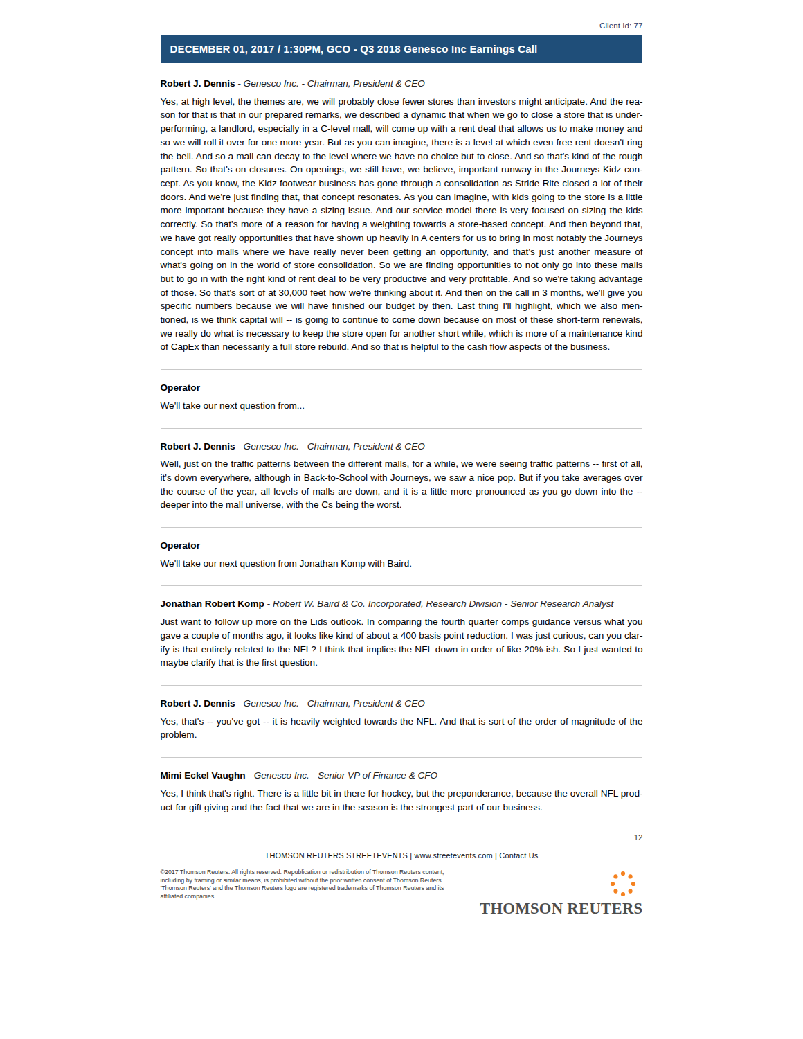Client Id: 77
DECEMBER 01, 2017 / 1:30PM, GCO - Q3 2018 Genesco Inc Earnings Call
Robert J. Dennis - Genesco Inc. - Chairman, President & CEO
Yes, at high level, the themes are, we will probably close fewer stores than investors might anticipate. And the reason for that is that in our prepared remarks, we described a dynamic that when we go to close a store that is underperforming, a landlord, especially in a C-level mall, will come up with a rent deal that allows us to make money and so we will roll it over for one more year. But as you can imagine, there is a level at which even free rent doesn't ring the bell. And so a mall can decay to the level where we have no choice but to close. And so that's kind of the rough pattern. So that's on closures. On openings, we still have, we believe, important runway in the Journeys Kidz concept. As you know, the Kidz footwear business has gone through a consolidation as Stride Rite closed a lot of their doors. And we're just finding that, that concept resonates. As you can imagine, with kids going to the store is a little more important because they have a sizing issue. And our service model there is very focused on sizing the kids correctly. So that's more of a reason for having a weighting towards a store-based concept. And then beyond that, we have got really opportunities that have shown up heavily in A centers for us to bring in most notably the Journeys concept into malls where we have really never been getting an opportunity, and that's just another measure of what's going on in the world of store consolidation. So we are finding opportunities to not only go into these malls but to go in with the right kind of rent deal to be very productive and very profitable. And so we're taking advantage of those. So that's sort of at 30,000 feet how we're thinking about it. And then on the call in 3 months, we'll give you specific numbers because we will have finished our budget by then. Last thing I'll highlight, which we also mentioned, is we think capital will -- is going to continue to come down because on most of these short-term renewals, we really do what is necessary to keep the store open for another short while, which is more of a maintenance kind of CapEx than necessarily a full store rebuild. And so that is helpful to the cash flow aspects of the business.
Operator
We'll take our next question from...
Robert J. Dennis - Genesco Inc. - Chairman, President & CEO
Well, just on the traffic patterns between the different malls, for a while, we were seeing traffic patterns -- first of all, it's down everywhere, although in Back-to-School with Journeys, we saw a nice pop. But if you take averages over the course of the year, all levels of malls are down, and it is a little more pronounced as you go down into the -- deeper into the mall universe, with the Cs being the worst.
Operator
We'll take our next question from Jonathan Komp with Baird.
Jonathan Robert Komp - Robert W. Baird & Co. Incorporated, Research Division - Senior Research Analyst
Just want to follow up more on the Lids outlook. In comparing the fourth quarter comps guidance versus what you gave a couple of months ago, it looks like kind of about a 400 basis point reduction. I was just curious, can you clarify is that entirely related to the NFL? I think that implies the NFL down in order of like 20%-ish. So I just wanted to maybe clarify that is the first question.
Robert J. Dennis - Genesco Inc. - Chairman, President & CEO
Yes, that's -- you've got -- it is heavily weighted towards the NFL. And that is sort of the order of magnitude of the problem.
Mimi Eckel Vaughn - Genesco Inc. - Senior VP of Finance & CFO
Yes, I think that's right. There is a little bit in there for hockey, but the preponderance, because the overall NFL product for gift giving and the fact that we are in the season is the strongest part of our business.
12
THOMSON REUTERS STREETEVENTS | www.streetevents.com | Contact Us
©2017 Thomson Reuters. All rights reserved. Republication or redistribution of Thomson Reuters content, including by framing or similar means, is prohibited without the prior written consent of Thomson Reuters. 'Thomson Reuters' and the Thomson Reuters logo are registered trademarks of Thomson Reuters and its affiliated companies.
THOMSON REUTERS